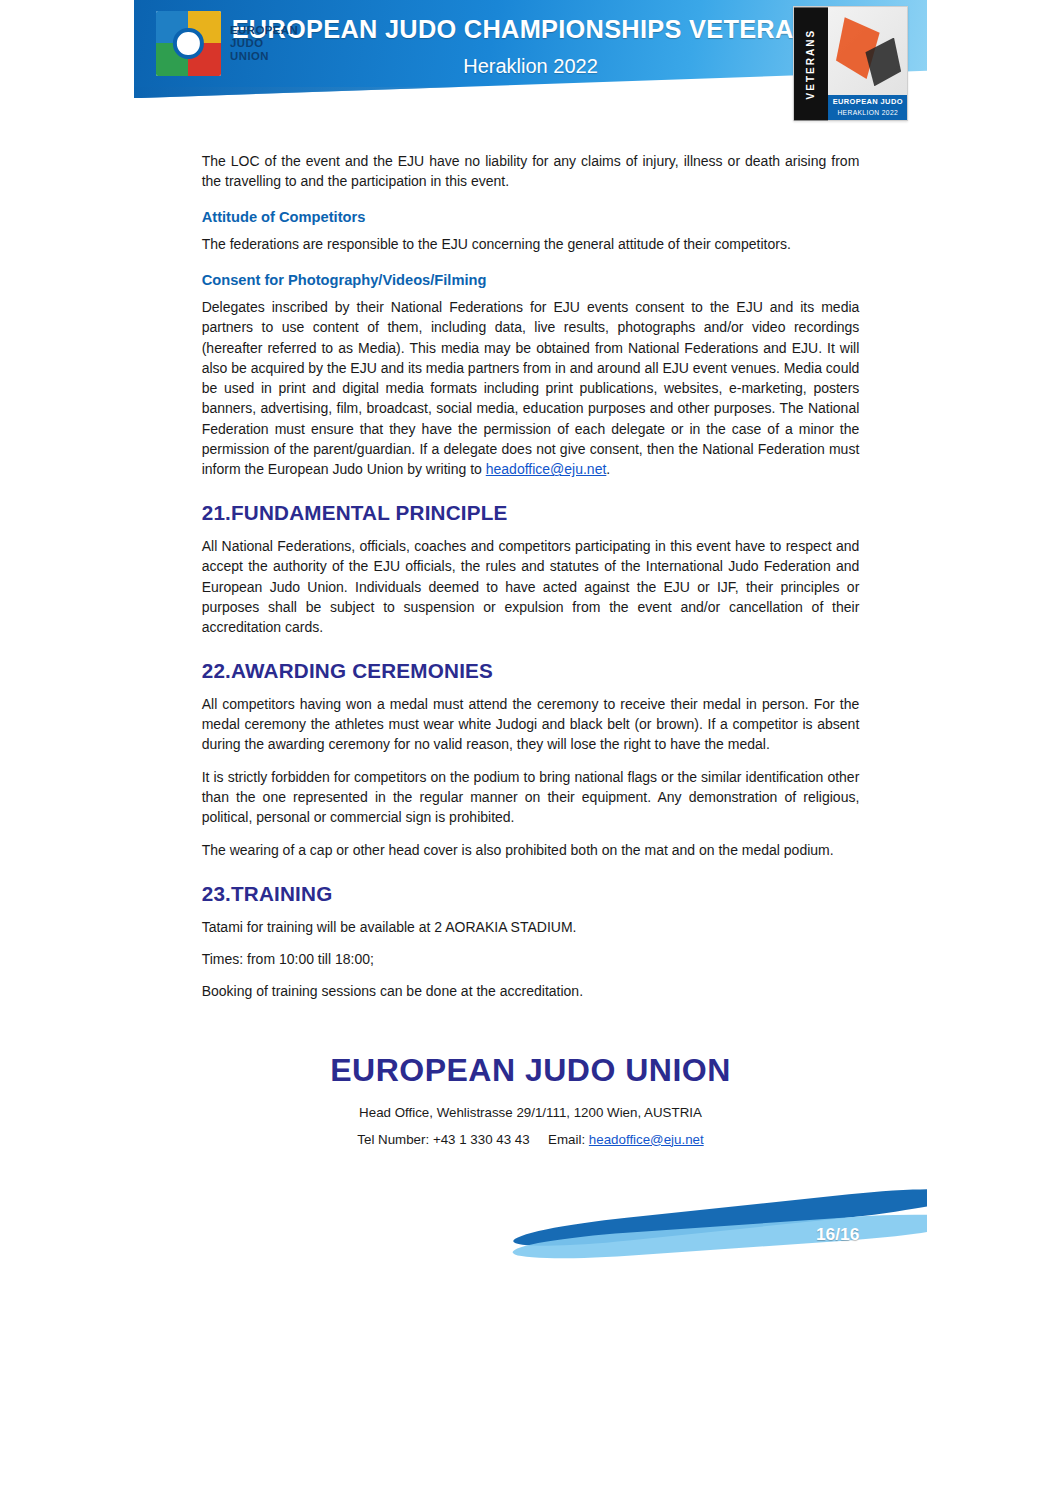European
Judo
Union
EUROPEAN JUDO CHAMPIONSHIPS VETERANS
Heraklion 2022
VETERANS
EUROPEAN JUDOHERAKLION 2022
The LOC of the event and the EJU have no liability for any claims of injury, illness or death arising from the travelling to and the participation in this event.
Attitude of Competitors
The federations are responsible to the EJU concerning the general attitude of their competitors.
Consent for Photography/Videos/Filming
Delegates inscribed by their National Federations for EJU events consent to the EJU and its media partners to use content of them, including data, live results, photographs and/or video recordings (hereafter referred to as Media). This media may be obtained from National Federations and EJU. It will also be acquired by the EJU and its media partners from in and around all EJU event venues. Media could be used in print and digital media formats including print publications, websites, e-marketing, posters banners, advertising, film, broadcast, social media, education purposes and other purposes. The National Federation must ensure that they have the permission of each delegate or in the case of a minor the permission of the parent/guardian. If a delegate does not give consent, then the National Federation must inform the European Judo Union by writing to headoffice@eju.net.
21.FUNDAMENTAL PRINCIPLE
All National Federations, officials, coaches and competitors participating in this event have to respect and accept the authority of the EJU officials, the rules and statutes of the International Judo Federation and European Judo Union. Individuals deemed to have acted against the EJU or IJF, their principles or purposes shall be subject to suspension or expulsion from the event and/or cancellation of their accreditation cards.
22.AWARDING CEREMONIES
All competitors having won a medal must attend the ceremony to receive their medal in person. For the medal ceremony the athletes must wear white Judogi and black belt (or brown). If a competitor is absent during the awarding ceremony for no valid reason, they will lose the right to have the medal.
It is strictly forbidden for competitors on the podium to bring national flags or the similar identification other than the one represented in the regular manner on their equipment. Any demonstration of religious, political, personal or commercial sign is prohibited.
The wearing of a cap or other head cover is also prohibited both on the mat and on the medal podium.
23.TRAINING
Tatami for training will be available at 2 AORAKIA STADIUM.
Times: from 10:00 till 18:00;
Booking of training sessions can be done at the accreditation.
EUROPEAN JUDO UNION
Head Office, Wehlistrasse 29/1/111, 1200 Wien, AUSTRIA
Tel Number: +43 1 330 43 43 Email: headoffice@eju.net
16/16